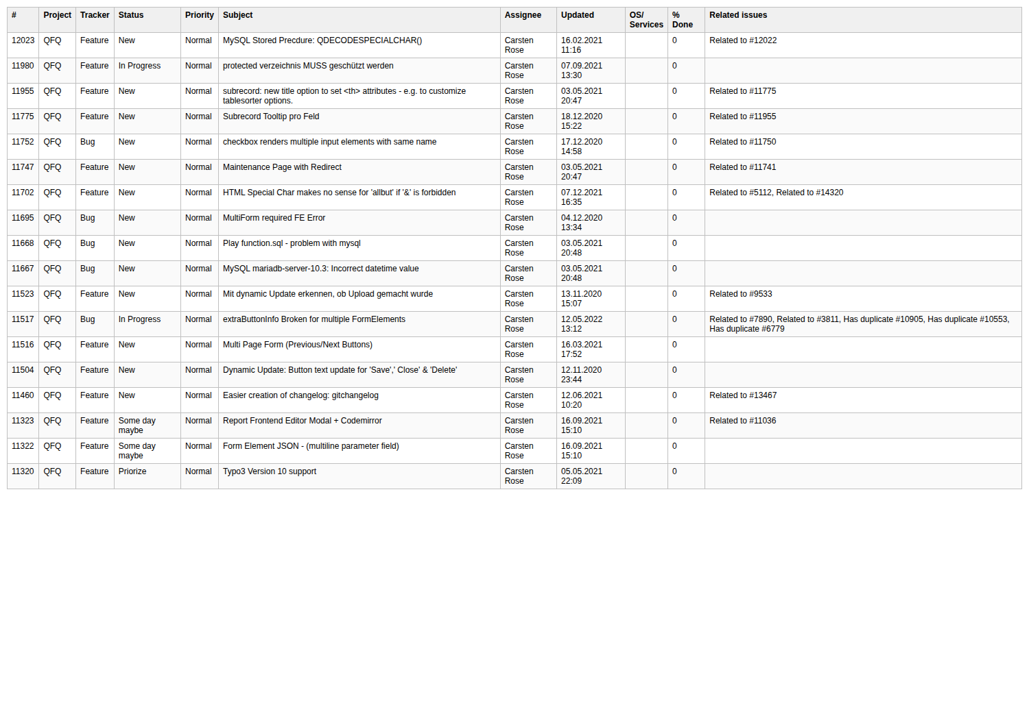| # | Project | Tracker | Status | Priority | Subject | Assignee | Updated | OS/ Services | % Done | Related issues |
| --- | --- | --- | --- | --- | --- | --- | --- | --- | --- | --- |
| 12023 | QFQ | Feature | New | Normal | MySQL Stored Precdure: QDECODESPECIALCHAR() | Carsten Rose | 16.02.2021 11:16 | | 0 | Related to #12022 |
| 11980 | QFQ | Feature | In Progress | Normal | protected verzeichnis MUSS geschützt werden | Carsten Rose | 07.09.2021 13:30 | | 0 | |
| 11955 | QFQ | Feature | New | Normal | subrecord: new title option to set <th> attributes - e.g. to customize tablesorter options. | Carsten Rose | 03.05.2021 20:47 | | 0 | Related to #11775 |
| 11775 | QFQ | Feature | New | Normal | Subrecord Tooltip pro Feld | Carsten Rose | 18.12.2020 15:22 | | 0 | Related to #11955 |
| 11752 | QFQ | Bug | New | Normal | checkbox renders multiple input elements with same name | Carsten Rose | 17.12.2020 14:58 | | 0 | Related to #11750 |
| 11747 | QFQ | Feature | New | Normal | Maintenance Page with Redirect | Carsten Rose | 03.05.2021 20:47 | | 0 | Related to #11741 |
| 11702 | QFQ | Feature | New | Normal | HTML Special Char makes no sense for 'allbut' if '&' is forbidden | Carsten Rose | 07.12.2021 16:35 | | 0 | Related to #5112, Related to #14320 |
| 11695 | QFQ | Bug | New | Normal | MultiForm required FE Error | Carsten Rose | 04.12.2020 13:34 | | 0 | |
| 11668 | QFQ | Bug | New | Normal | Play function.sql - problem with mysql | Carsten Rose | 03.05.2021 20:48 | | 0 | |
| 11667 | QFQ | Bug | New | Normal | MySQL mariadb-server-10.3: Incorrect datetime value | Carsten Rose | 03.05.2021 20:48 | | 0 | |
| 11523 | QFQ | Feature | New | Normal | Mit dynamic Update erkennen, ob Upload gemacht wurde | Carsten Rose | 13.11.2020 15:07 | | 0 | Related to #9533 |
| 11517 | QFQ | Bug | In Progress | Normal | extraButtonInfo Broken for multiple FormElements | Carsten Rose | 12.05.2022 13:12 | | 0 | Related to #7890, Related to #3811, Has duplicate #10905, Has duplicate #10553, Has duplicate #6779 |
| 11516 | QFQ | Feature | New | Normal | Multi Page Form (Previous/Next Buttons) | Carsten Rose | 16.03.2021 17:52 | | 0 | |
| 11504 | QFQ | Feature | New | Normal | Dynamic Update: Button text update for 'Save',' Close' & 'Delete' | Carsten Rose | 12.11.2020 23:44 | | 0 | |
| 11460 | QFQ | Feature | New | Normal | Easier creation of changelog: gitchangelog | Carsten Rose | 12.06.2021 10:20 | | 0 | Related to #13467 |
| 11323 | QFQ | Feature | Some day maybe | Normal | Report Frontend Editor Modal + Codemirror | Carsten Rose | 16.09.2021 15:10 | | 0 | Related to #11036 |
| 11322 | QFQ | Feature | Some day maybe | Normal | Form Element JSON - (multiline parameter field) | Carsten Rose | 16.09.2021 15:10 | | 0 | |
| 11320 | QFQ | Feature | Priorize | Normal | Typo3 Version 10 support | Carsten Rose | 05.05.2021 22:09 | | 0 | |